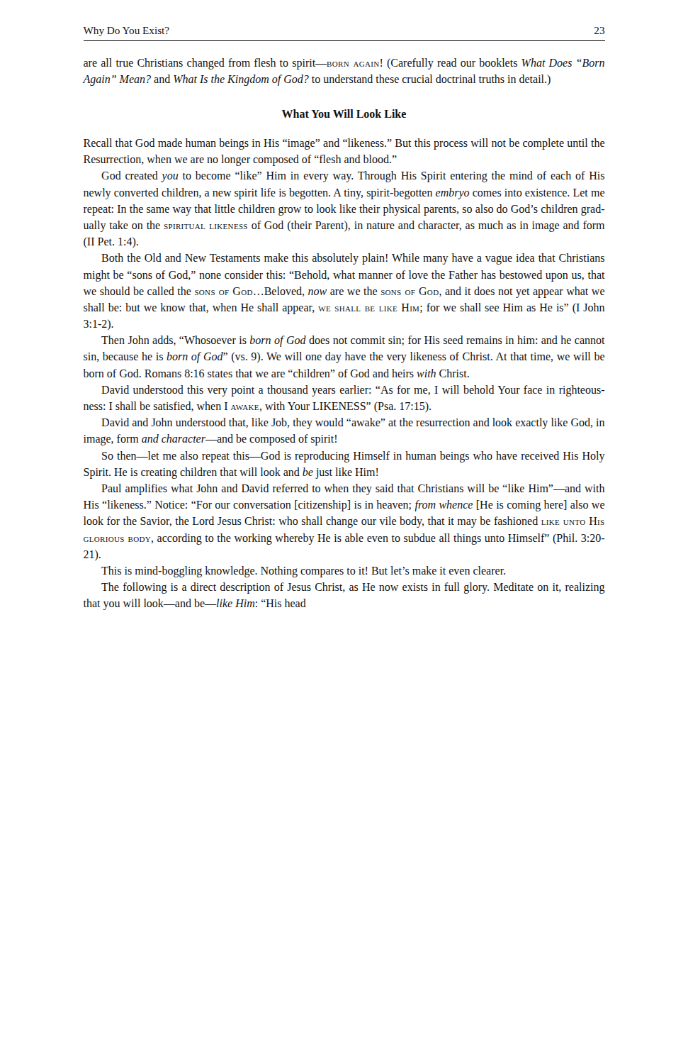Why Do You Exist? 23
are all true Christians changed from flesh to spirit—born again! (Carefully read our booklets What Does “Born Again” Mean? and What Is the Kingdom of God? to understand these crucial doctrinal truths in detail.)
What You Will Look Like
Recall that God made human beings in His “image” and “likeness.” But this process will not be complete until the Resurrection, when we are no longer composed of “flesh and blood.”
God created you to become “like” Him in every way. Through His Spirit entering the mind of each of His newly converted children, a new spirit life is begotten. A tiny, spirit-begotten embryo comes into existence. Let me repeat: In the same way that little children grow to look like their physical parents, so also do God’s children gradually take on the spiritual likeness of God (their Parent), in nature and character, as much as in image and form (II Pet. 1:4).
Both the Old and New Testaments make this absolutely plain! While many have a vague idea that Christians might be “sons of God,” none consider this: “Behold, what manner of love the Father has bestowed upon us, that we should be called the sons of God…Beloved, now are we the sons of God, and it does not yet appear what we shall be: but we know that, when He shall appear, we shall be like Him; for we shall see Him as He is” (I John 3:1-2).
Then John adds, “Whosoever is born of God does not commit sin; for His seed remains in him: and he cannot sin, because he is born of God” (vs. 9). We will one day have the very likeness of Christ. At that time, we will be born of God. Romans 8:16 states that we are “children” of God and heirs with Christ.
David understood this very point a thousand years earlier: “As for me, I will behold Your face in righteousness: I shall be satisfied, when I awake, with Your LIKENESS” (Psa. 17:15).
David and John understood that, like Job, they would “awake” at the resurrection and look exactly like God, in image, form and character—and be composed of spirit!
So then—let me also repeat this—God is reproducing Himself in human beings who have received His Holy Spirit. He is creating children that will look and be just like Him!
Paul amplifies what John and David referred to when they said that Christians will be “like Him”—and with His “likeness.” Notice: “For our conversation [citizenship] is in heaven; from whence [He is coming here] also we look for the Savior, the Lord Jesus Christ: who shall change our vile body, that it may be fashioned like unto His glorious body, according to the working whereby He is able even to subdue all things unto Himself” (Phil. 3:20-21).
This is mind-boggling knowledge. Nothing compares to it! But let’s make it even clearer.
The following is a direct description of Jesus Christ, as He now exists in full glory. Meditate on it, realizing that you will look—and be—like Him: “His head